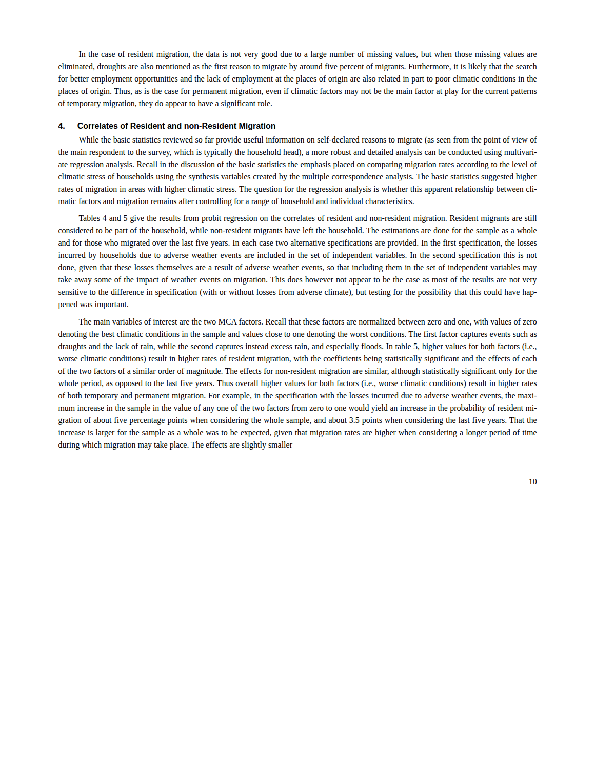In the case of resident migration, the data is not very good due to a large number of missing values, but when those missing values are eliminated, droughts are also mentioned as the first reason to migrate by around five percent of migrants. Furthermore, it is likely that the search for better employment opportunities and the lack of employment at the places of origin are also related in part to poor climatic conditions in the places of origin. Thus, as is the case for permanent migration, even if climatic factors may not be the main factor at play for the current patterns of temporary migration, they do appear to have a significant role.
4. Correlates of Resident and non-Resident Migration
While the basic statistics reviewed so far provide useful information on self-declared reasons to migrate (as seen from the point of view of the main respondent to the survey, which is typically the household head), a more robust and detailed analysis can be conducted using multivariate regression analysis. Recall in the discussion of the basic statistics the emphasis placed on comparing migration rates according to the level of climatic stress of households using the synthesis variables created by the multiple correspondence analysis. The basic statistics suggested higher rates of migration in areas with higher climatic stress. The question for the regression analysis is whether this apparent relationship between climatic factors and migration remains after controlling for a range of household and individual characteristics.
Tables 4 and 5 give the results from probit regression on the correlates of resident and non-resident migration. Resident migrants are still considered to be part of the household, while non-resident migrants have left the household. The estimations are done for the sample as a whole and for those who migrated over the last five years. In each case two alternative specifications are provided. In the first specification, the losses incurred by households due to adverse weather events are included in the set of independent variables. In the second specification this is not done, given that these losses themselves are a result of adverse weather events, so that including them in the set of independent variables may take away some of the impact of weather events on migration. This does however not appear to be the case as most of the results are not very sensitive to the difference in specification (with or without losses from adverse climate), but testing for the possibility that this could have happened was important.
The main variables of interest are the two MCA factors. Recall that these factors are normalized between zero and one, with values of zero denoting the best climatic conditions in the sample and values close to one denoting the worst conditions. The first factor captures events such as draughts and the lack of rain, while the second captures instead excess rain, and especially floods. In table 5, higher values for both factors (i.e., worse climatic conditions) result in higher rates of resident migration, with the coefficients being statistically significant and the effects of each of the two factors of a similar order of magnitude. The effects for non-resident migration are similar, although statistically significant only for the whole period, as opposed to the last five years. Thus overall higher values for both factors (i.e., worse climatic conditions) result in higher rates of both temporary and permanent migration. For example, in the specification with the losses incurred due to adverse weather events, the maximum increase in the sample in the value of any one of the two factors from zero to one would yield an increase in the probability of resident migration of about five percentage points when considering the whole sample, and about 3.5 points when considering the last five years. That the increase is larger for the sample as a whole was to be expected, given that migration rates are higher when considering a longer period of time during which migration may take place. The effects are slightly smaller
10